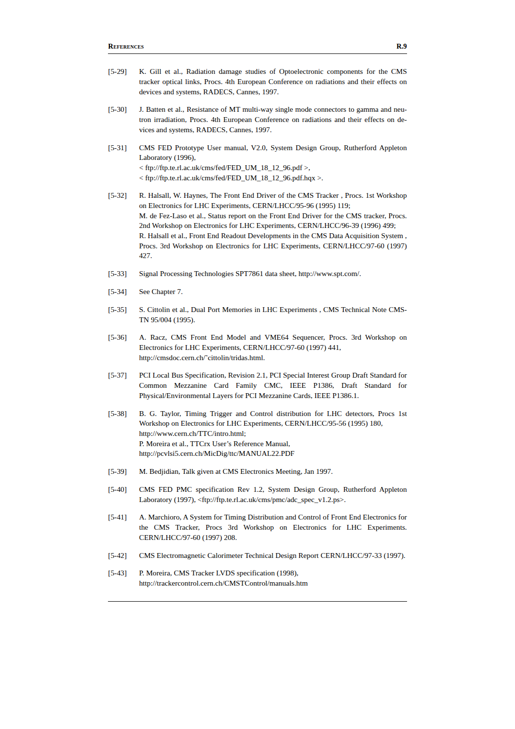References R.9
[5-29] K. Gill et al., Radiation damage studies of Optoelectronic components for the CMS tracker optical links, Procs. 4th European Conference on radiations and their effects on devices and systems, RADECS, Cannes, 1997.
[5-30] J. Batten et al., Resistance of MT multi-way single mode connectors to gamma and neutron irradiation, Procs. 4th European Conference on radiations and their effects on devices and systems, RADECS, Cannes, 1997.
[5-31] CMS FED Prototype User manual, V2.0, System Design Group, Rutherford Appleton Laboratory (1996), < ftp://ftp.te.rl.ac.uk/cms/fed/FED_UM_18_12_96.pdf >, < ftp://ftp.te.rl.ac.uk/cms/fed/FED_UM_18_12_96.pdf.hqx >.
[5-32] R. Halsall, W. Haynes, The Front End Driver of the CMS Tracker , Procs. 1st Workshop on Electronics for LHC Experiments, CERN/LHCC/95-96 (1995) 119; M. de Fez-Laso et al., Status report on the Front End Driver for the CMS tracker, Procs. 2nd Workshop on Electronics for LHC Experiments, CERN/LHCC/96-39 (1996) 499; R. Halsall et al., Front End Readout Developments in the CMS Data Acquisition System , Procs. 3rd Workshop on Electronics for LHC Experiments, CERN/LHCC/97-60 (1997) 427.
[5-33] Signal Processing Technologies SPT7861 data sheet, http://www.spt.com/.
[5-34] See Chapter 7.
[5-35] S. Cittolin et al., Dual Port Memories in LHC Experiments , CMS Technical Note CMS-TN 95/004 (1995).
[5-36] A. Racz, CMS Front End Model and VME64 Sequencer, Procs. 3rd Workshop on Electronics for LHC Experiments, CERN/LHCC/97-60 (1997) 441, http://cmsdoc.cern.ch/˜cittolin/tridas.html.
[5-37] PCI Local Bus Specification, Revision 2.1, PCI Special Interest Group Draft Standard for Common Mezzanine Card Family CMC, IEEE P1386, Draft Standard for Physical/Environmental Layers for PCI Mezzanine Cards, IEEE P1386.1.
[5-38] B. G. Taylor, Timing Trigger and Control distribution for LHC detectors, Procs 1st Workshop on Electronics for LHC Experiments, CERN/LHCC/95-56 (1995) 180, http://www.cern.ch/TTC/intro.html; P. Moreira et al., TTCrx User’s Reference Manual, http://pcvlsi5.cern.ch/MicDig/ttc/MANUAL22.PDF
[5-39] M. Bedjidian, Talk given at CMS Electronics Meeting, Jan 1997.
[5-40] CMS FED PMC specification Rev 1.2, System Design Group, Rutherford Appleton Laboratory (1997), <ftp://ftp.te.rl.ac.uk/cms/pmc/adc_spec_v1.2.ps>.
[5-41] A. Marchioro, A System for Timing Distribution and Control of Front End Electronics for the CMS Tracker, Procs 3rd Workshop on Electronics for LHC Experiments. CERN/LHCC/97-60 (1997) 208.
[5-42] CMS Electromagnetic Calorimeter Technical Design Report CERN/LHCC/97-33 (1997).
[5-43] P. Moreira, CMS Tracker LVDS specification (1998), http://trackercontrol.cern.ch/CMSTControl/manuals.htm